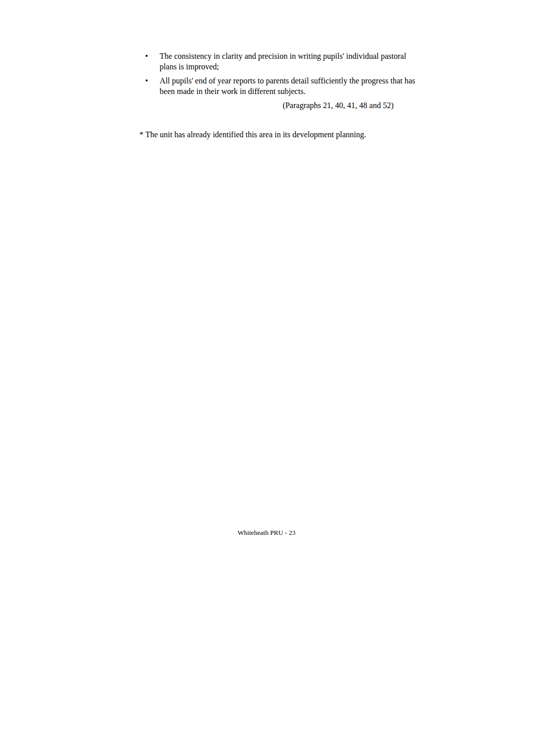The consistency in clarity and precision in writing pupils' individual pastoral plans is improved;
All pupils' end of year reports to parents detail sufficiently the progress that has been made in their work in different subjects.
(Paragraphs 21, 40, 41, 48 and 52)
* The unit has already identified this area in its development planning.
Whiteheath PRU - 23